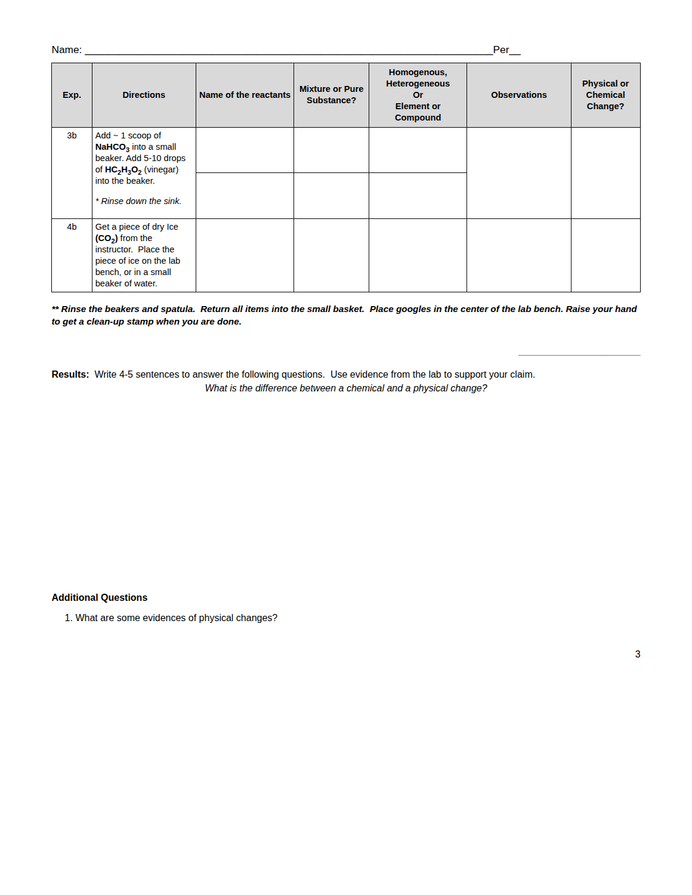Name: _______________________________________________________________________Per__
| Exp. | Directions | Name of the reactants | Mixture or Pure Substance? | Homogenous, Heterogeneous Or Element or Compound | Observations | Physical or Chemical Change? |
| --- | --- | --- | --- | --- | --- | --- |
| 3b | Add ~ 1 scoop of NaHCO 3 into a small beaker. Add 5-10 drops of HC 2 H 3 O 2 (vinegar) into the beaker. * Rinse down the sink. | | | | | |
| 4b | Get a piece of dry Ice (CO 2 ) from the instructor. Place the piece of ice on the lab bench, or in a small beaker of water. | | | | | |
** Rinse the beakers and spatula. Return all items into the small basket. Place googles in the center of the lab bench. Raise your hand to get a clean-up stamp when you are done.
_______________________
Results: Write 4-5 sentences to answer the following questions. Use evidence from the lab to support your claim. What is the difference between a chemical and a physical change?
Additional Questions
What are some evidences of physical changes?
3